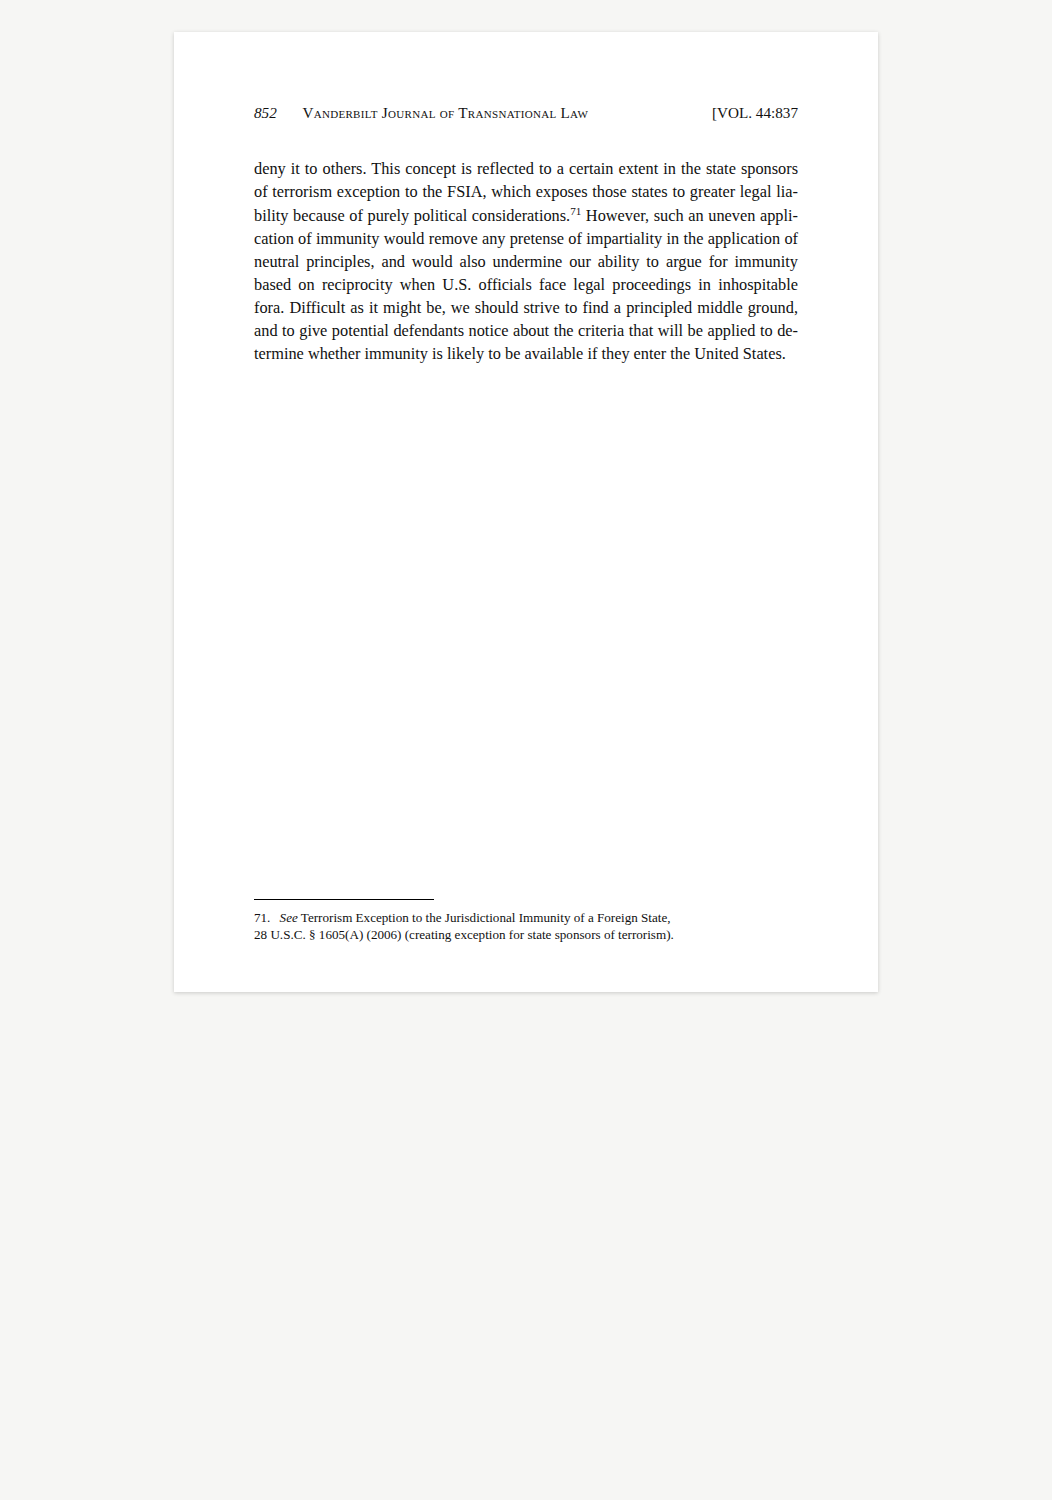852 Vanderbilt Journal of Transnational Law [VOL. 44:837
deny it to others. This concept is reflected to a certain extent in the state sponsors of terrorism exception to the FSIA, which exposes those states to greater legal liability because of purely political considerations.71 However, such an uneven application of immunity would remove any pretense of impartiality in the application of neutral principles, and would also undermine our ability to argue for immunity based on reciprocity when U.S. officials face legal proceedings in inhospitable fora. Difficult as it might be, we should strive to find a principled middle ground, and to give potential defendants notice about the criteria that will be applied to determine whether immunity is likely to be available if they enter the United States.
71. See Terrorism Exception to the Jurisdictional Immunity of a Foreign State, 28 U.S.C. § 1605(A) (2006) (creating exception for state sponsors of terrorism).